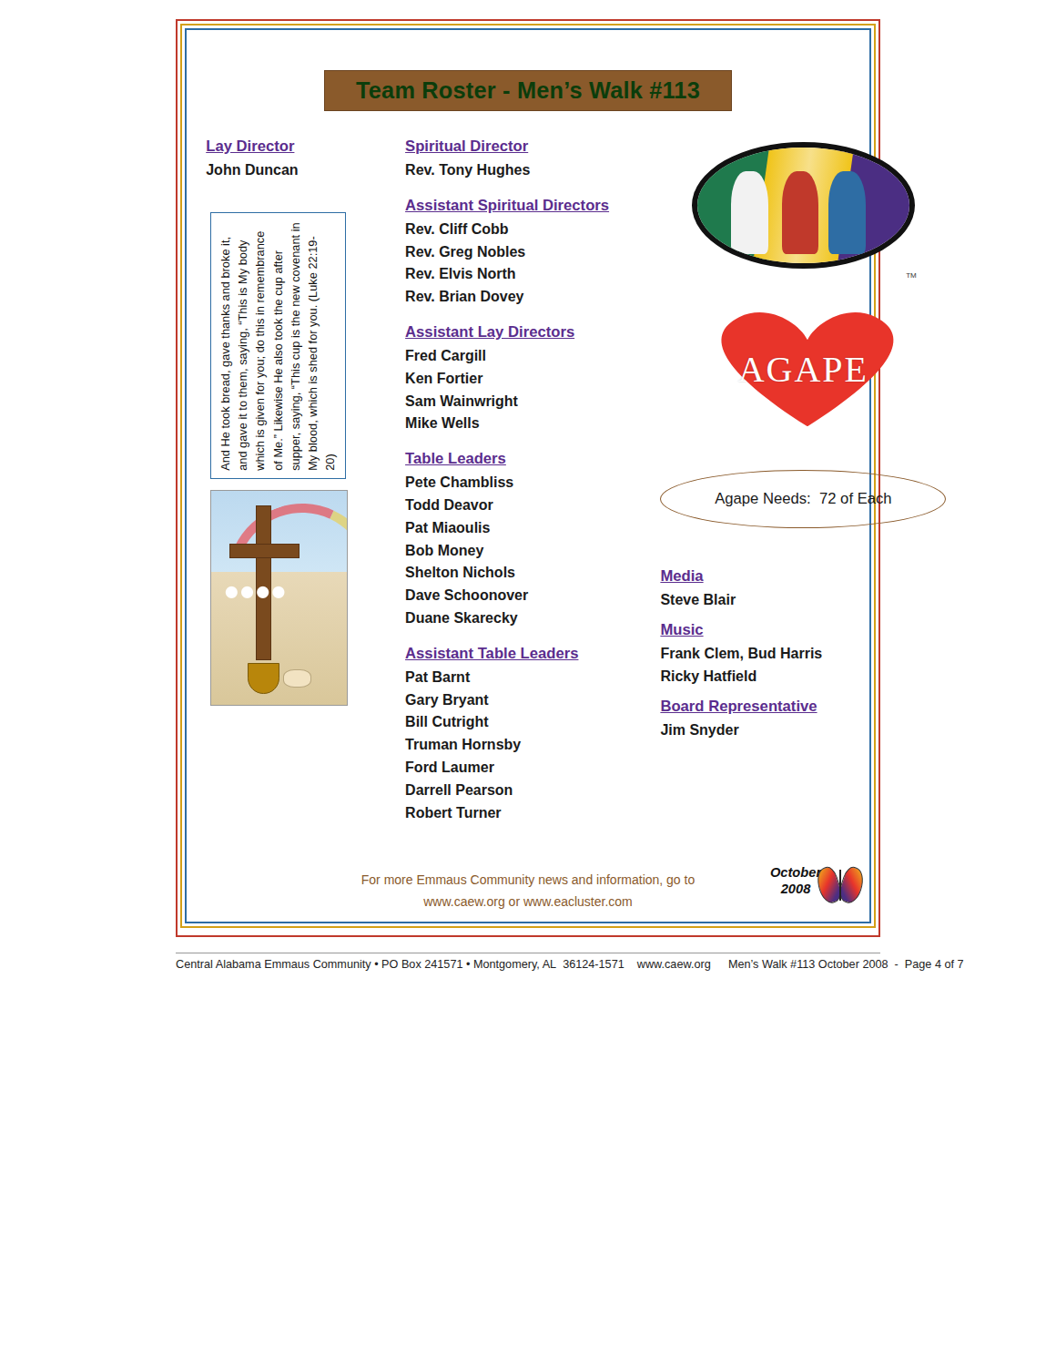Team Roster - Men’s Walk #113
Lay Director
John Duncan
And He took bread, gave thanks and broke it, and gave it to them, saying, “This is My body which is given for you; do this in remembrance of Me.” Likewise He also took the cup after supper, saying, “This cup is the new covenant in My blood, which is shed for you. (Luke 22:19-20)
Spiritual Director
Rev. Tony Hughes
Assistant Spiritual Directors
Rev. Cliff Cobb
Rev. Greg Nobles
Rev. Elvis North
Rev. Brian Dovey
Assistant Lay Directors
Fred Cargill
Ken Fortier
Sam Wainwright
Mike Wells
Table Leaders
Pete Chambliss
Todd Deavor
Pat Miaoulis
Bob Money
Shelton Nichols
Dave Schoonover
Duane Skarecky
Assistant Table Leaders
Pat Barnt
Gary Bryant
Bill Cutright
Truman Hornsby
Ford Laumer
Darrell Pearson
Robert Turner
TM
AGAPE
Agape Needs: 72 of Each
Media
Steve Blair
Music
Frank Clem, Bud Harris
Ricky Hatfield
Board Representative
Jim Snyder
For more Emmaus Community news and information, go to
www.caew.org or www.eacluster.com
October
2008
Central Alabama Emmaus Community • PO Box 241571 • Montgomery, AL 36124-1571 www.caew.org
Men’s Walk #113 October 2008 - Page 4 of 7